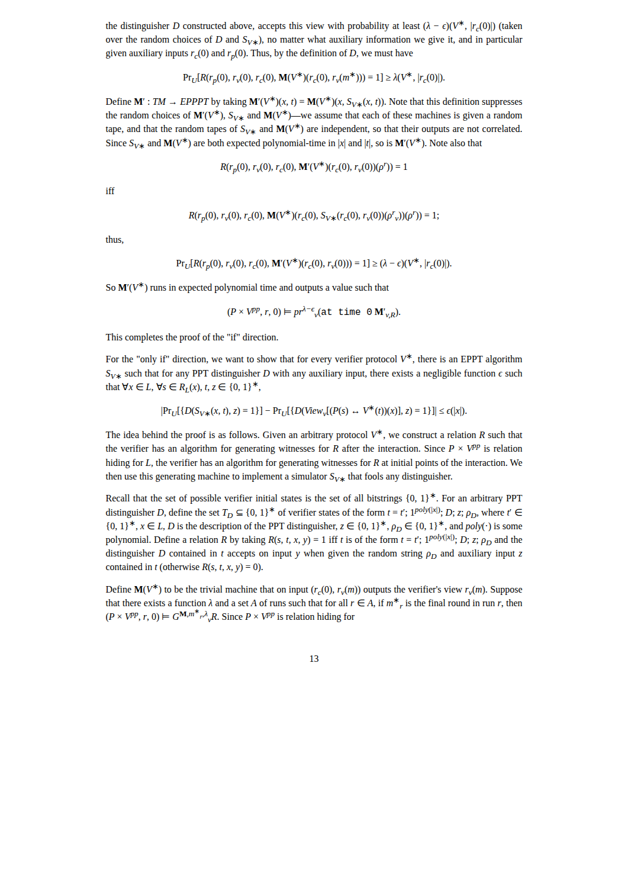the distinguisher D constructed above, accepts this view with probability at least (λ − ϵ)(V∗, |rc(0)|) (taken over the random choices of D and SV∗), no matter what auxiliary information we give it, and in particular given auxiliary inputs rc(0) and rp(0). Thus, by the definition of D, we must have
PrU[R(rp(0), rv(0), rc(0), M(V∗)(rc(0), rv(m∗))) = 1] ≥ λ(V∗, |rc(0)|).
Define M′ : TM → EPPPT by taking M′(V∗)(x, t) = M(V∗)(x, SV∗(x, t)). Note that this definition suppresses the random choices of M′(V∗), SV∗ and M(V∗)—we assume that each of these machines is given a random tape, and that the random tapes of SV∗ and M(V∗) are independent, so that their outputs are not correlated. Since SV∗ and M(V∗) are both expected polynomial-time in |x| and |t|, so is M′(V∗). Note also that
R(rp(0), rv(0), rc(0), M′(V∗)(rc(0), rv(0))(ρr)) = 1
iff
R(rp(0), rv(0), rc(0), M(V∗)(rc(0), SV∗(rc(0), rv(0))(ρrv))(ρr)) = 1;
thus,
PrU[R(rp(0), rv(0), rc(0), M′(V∗)(rc(0), rv(0))) = 1] ≥ (λ − ϵ)(V∗, |rc(0)|).
So M′(V∗) runs in expected polynomial time and outputs a value such that
(P × Vpp, r, 0) ⊨ prλ−ϵv(at time 0 M′v,R).
This completes the proof of the "if" direction.
For the "only if" direction, we want to show that for every verifier protocol V∗, there is an EPPT algorithm SV∗ such that for any PPT distinguisher D with any auxiliary input, there exists a negligible function ϵ such that ∀x ∈ L, ∀s ∈ RL(x), t, z ∈ {0, 1}∗,
|PrU[{D(SV∗(x, t), z) = 1}] − PrU[{D(Viewv[(P(s) ↔ V∗(t))(x)], z) = 1}]| ≤ ϵ(|x|).
The idea behind the proof is as follows. Given an arbitrary protocol V∗, we construct a relation R such that the verifier has an algorithm for generating witnesses for R after the interaction. Since P × Vpp is relation hiding for L, the verifier has an algorithm for generating witnesses for R at initial points of the interaction. We then use this generating machine to implement a simulator SV∗ that fools any distinguisher.
Recall that the set of possible verifier initial states is the set of all bitstrings {0, 1}∗. For an arbitrary PPT distinguisher D, define the set TD ⊆ {0, 1}∗ of verifier states of the form t = t′; 1poly(|x|); D; z; ρD, where t′ ∈ {0, 1}∗, x ∈ L, D is the description of the PPT distinguisher, z ∈ {0, 1}∗, ρD ∈ {0, 1}∗, and poly(·) is some polynomial. Define a relation R by taking R(s, t, x, y) = 1 iff t is of the form t = t′; 1poly(|x|); D; z; ρD and the distinguisher D contained in t accepts on input y when given the random string ρD and auxiliary input z contained in t (otherwise R(s, t, x, y) = 0).
Define M(V∗) to be the trivial machine that on input (rc(0), rv(m)) outputs the verifier's view rv(m). Suppose that there exists a function λ and a set A of runs such that for all r ∈ A, if m∗r is the final round in run r, then (P × Vpp, r, 0) ⊨ GM,m∗r,λvR. Since P × Vpp is relation hiding for
13